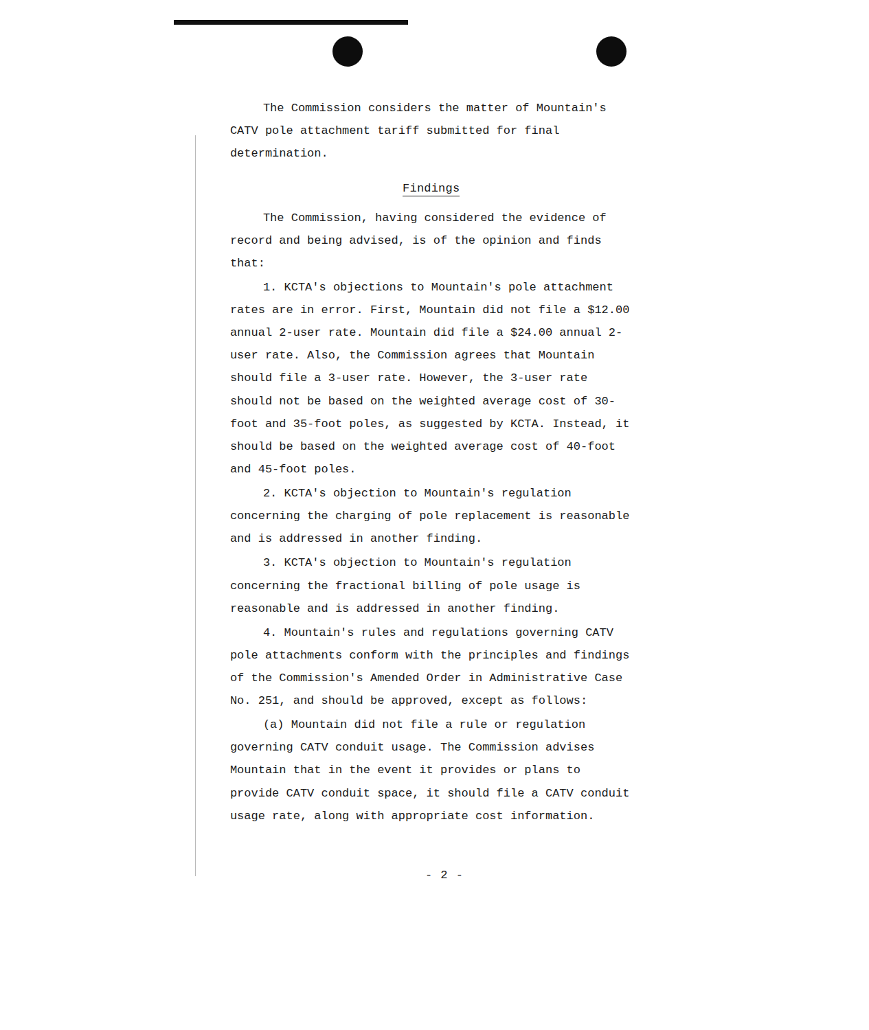The Commission considers the matter of Mountain's CATV pole attachment tariff submitted for final determination.
Findings
The Commission, having considered the evidence of record and being advised, is of the opinion and finds that:
1. KCTA's objections to Mountain's pole attachment rates are in error. First, Mountain did not file a $12.00 annual 2-user rate. Mountain did file a $24.00 annual 2-user rate. Also, the Commission agrees that Mountain should file a 3-user rate. However, the 3-user rate should not be based on the weighted average cost of 30-foot and 35-foot poles, as suggested by KCTA. Instead, it should be based on the weighted average cost of 40-foot and 45-foot poles.
2. KCTA's objection to Mountain's regulation concerning the charging of pole replacement is reasonable and is addressed in another finding.
3. KCTA's objection to Mountain's regulation concerning the fractional billing of pole usage is reasonable and is addressed in another finding.
4. Mountain's rules and regulations governing CATV pole attachments conform with the principles and findings of the Commission's Amended Order in Administrative Case No. 251, and should be approved, except as follows:
(a) Mountain did not file a rule or regulation governing CATV conduit usage. The Commission advises Mountain that in the event it provides or plans to provide CATV conduit space, it should file a CATV conduit usage rate, along with appropriate cost information.
- 2 -